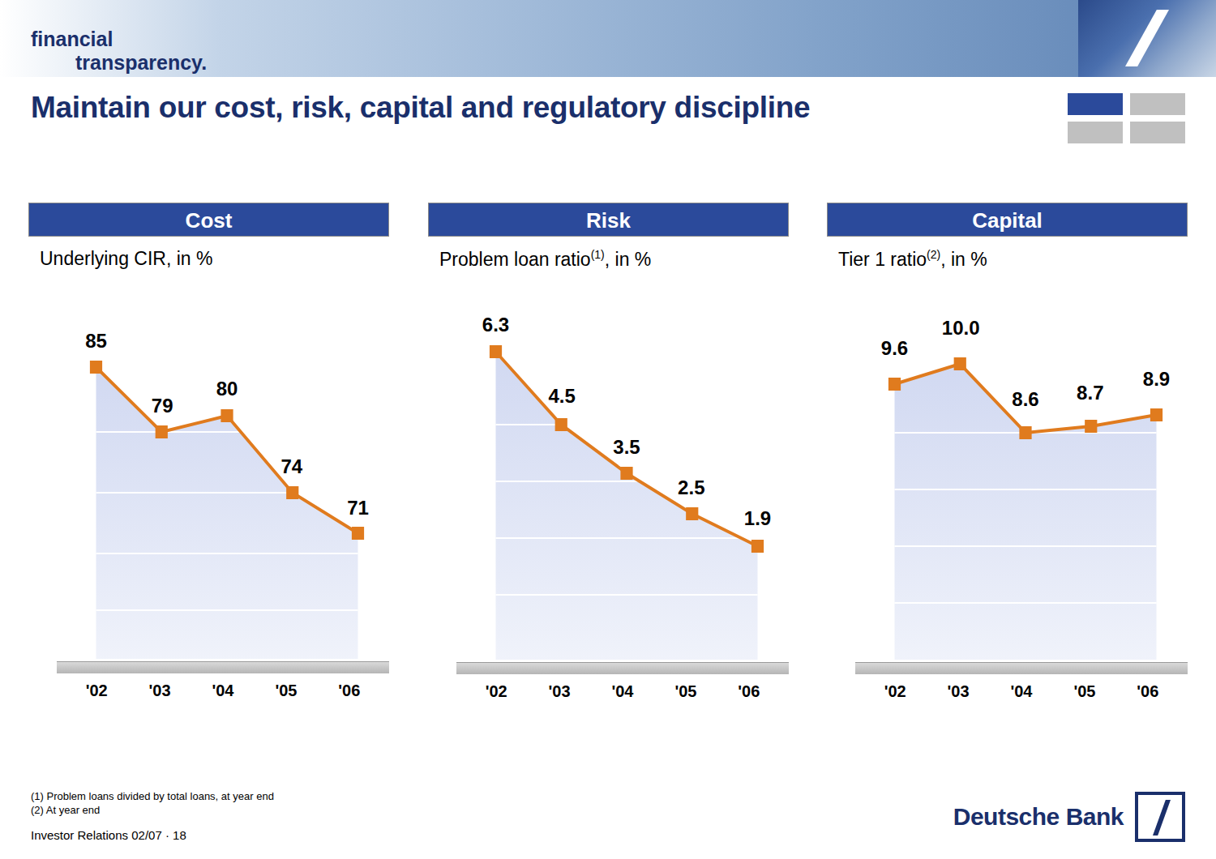financial transparency.
Maintain our cost, risk, capital and regulatory discipline
Cost
Underlying CIR, in %
85
79
80
74
71
'02 '03 '04 '05 '06
Risk
Problem loan ratio(1), in %
6.3
4.5
3.5
2.5
1.9
'02 '03 '04 '05 '06
Capital
Tier 1 ratio(2), in %
9.6
10.0
8.6
8.7
8.9
'02 '03 '04 '05 '06
(1) Problem loans divided by total loans, at year end
(2) At year end
Investor Relations 02/07 · 18
Deutsche Bank